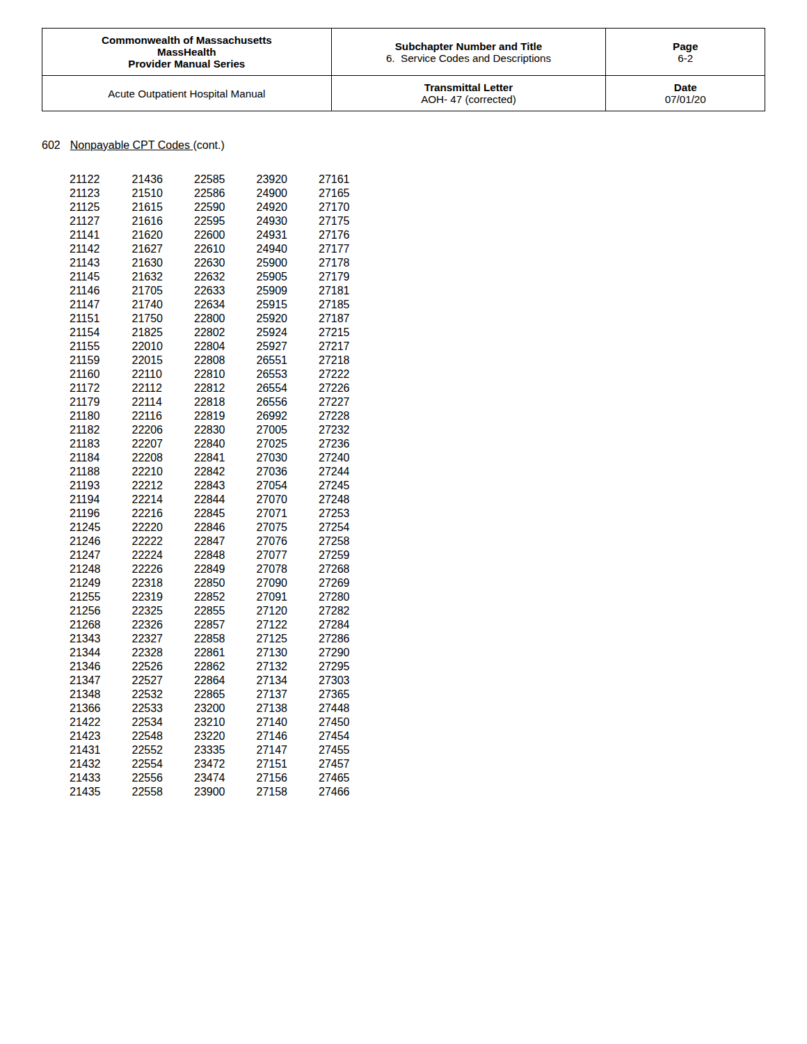| Commonwealth of Massachusetts MassHealth Provider Manual Series | Subchapter Number and Title 6. Service Codes and Descriptions | Page 6-2 |
| Acute Outpatient Hospital Manual | Transmittal Letter AOH- 47 (corrected) | Date 07/01/20 |
602 Nonpayable CPT Codes (cont.)
| 21122 | 21436 | 22585 | 23920 | 27161 |
| 21123 | 21510 | 22586 | 24900 | 27165 |
| 21125 | 21615 | 22590 | 24920 | 27170 |
| 21127 | 21616 | 22595 | 24930 | 27175 |
| 21141 | 21620 | 22600 | 24931 | 27176 |
| 21142 | 21627 | 22610 | 24940 | 27177 |
| 21143 | 21630 | 22630 | 25900 | 27178 |
| 21145 | 21632 | 22632 | 25905 | 27179 |
| 21146 | 21705 | 22633 | 25909 | 27181 |
| 21147 | 21740 | 22634 | 25915 | 27185 |
| 21151 | 21750 | 22800 | 25920 | 27187 |
| 21154 | 21825 | 22802 | 25924 | 27215 |
| 21155 | 22010 | 22804 | 25927 | 27217 |
| 21159 | 22015 | 22808 | 26551 | 27218 |
| 21160 | 22110 | 22810 | 26553 | 27222 |
| 21172 | 22112 | 22812 | 26554 | 27226 |
| 21179 | 22114 | 22818 | 26556 | 27227 |
| 21180 | 22116 | 22819 | 26992 | 27228 |
| 21182 | 22206 | 22830 | 27005 | 27232 |
| 21183 | 22207 | 22840 | 27025 | 27236 |
| 21184 | 22208 | 22841 | 27030 | 27240 |
| 21188 | 22210 | 22842 | 27036 | 27244 |
| 21193 | 22212 | 22843 | 27054 | 27245 |
| 21194 | 22214 | 22844 | 27070 | 27248 |
| 21196 | 22216 | 22845 | 27071 | 27253 |
| 21245 | 22220 | 22846 | 27075 | 27254 |
| 21246 | 22222 | 22847 | 27076 | 27258 |
| 21247 | 22224 | 22848 | 27077 | 27259 |
| 21248 | 22226 | 22849 | 27078 | 27268 |
| 21249 | 22318 | 22850 | 27090 | 27269 |
| 21255 | 22319 | 22852 | 27091 | 27280 |
| 21256 | 22325 | 22855 | 27120 | 27282 |
| 21268 | 22326 | 22857 | 27122 | 27284 |
| 21343 | 22327 | 22858 | 27125 | 27286 |
| 21344 | 22328 | 22861 | 27130 | 27290 |
| 21346 | 22526 | 22862 | 27132 | 27295 |
| 21347 | 22527 | 22864 | 27134 | 27303 |
| 21348 | 22532 | 22865 | 27137 | 27365 |
| 21366 | 22533 | 23200 | 27138 | 27448 |
| 21422 | 22534 | 23210 | 27140 | 27450 |
| 21423 | 22548 | 23220 | 27146 | 27454 |
| 21431 | 22552 | 23335 | 27147 | 27455 |
| 21432 | 22554 | 23472 | 27151 | 27457 |
| 21433 | 22556 | 23474 | 27156 | 27465 |
| 21435 | 22558 | 23900 | 27158 | 27466 |